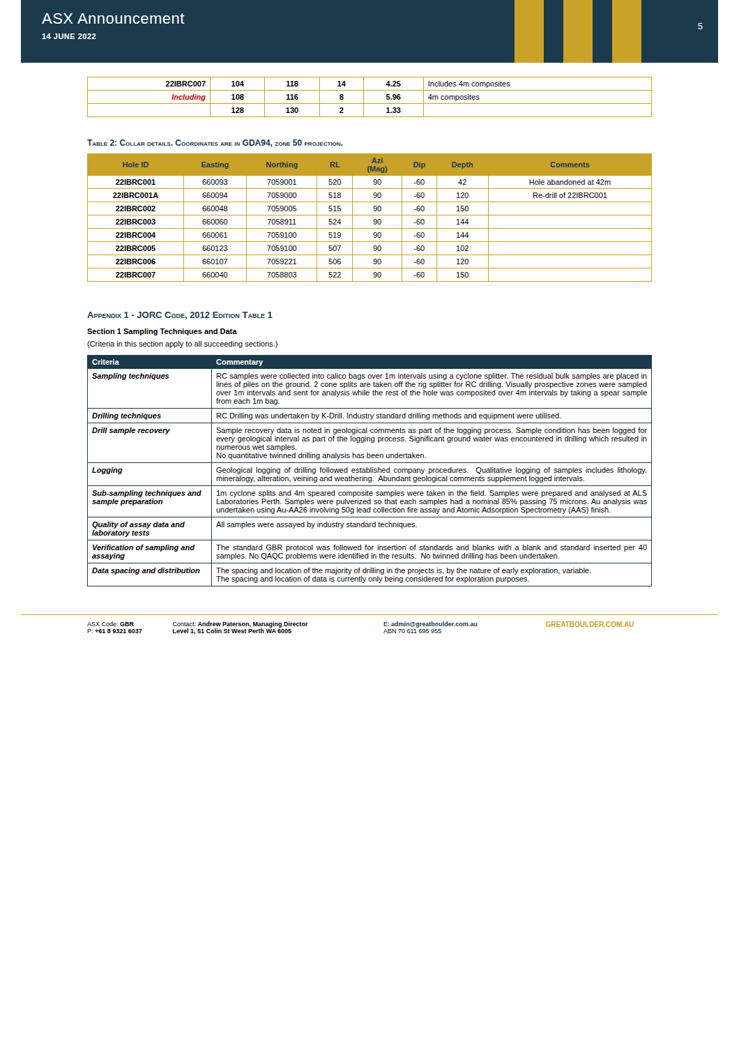5
ASX Announcement
14 JUNE 2022
| 22IBRC007 | 104 | 118 | 14 | 4.25 | Includes 4m composites |
| Including | 108 | 116 | 8 | 5.96 | 4m composites |
| | 128 | 130 | 2 | 1.33 | |
Table 2: Collar details. Coordinates are in GDA94, zone 50 projection.
| Hole ID | Easting | Northing | RL | Azi (Mag) | Dip | Depth | Comments |
| --- | --- | --- | --- | --- | --- | --- | --- |
| 22IBRC001 | 660093 | 7059001 | 520 | 90 | -60 | 42 | Hole abandoned at 42m |
| 22IBRC001A | 660094 | 7059000 | 518 | 90 | -60 | 120 | Re-drill of 22IBRC001 |
| 22IBRC002 | 660048 | 7059005 | 515 | 90 | -60 | 150 | |
| 22IBRC003 | 660060 | 7058911 | 524 | 90 | -60 | 144 | |
| 22IBRC004 | 660061 | 7059100 | 519 | 90 | -60 | 144 | |
| 22IBRC005 | 660123 | 7059100 | 507 | 90 | -60 | 102 | |
| 22IBRC006 | 660107 | 7059221 | 506 | 90 | -60 | 120 | |
| 22IBRC007 | 660040 | 7058803 | 522 | 90 | -60 | 150 | |
Appendix 1 - JORC Code, 2012 Edition Table 1
Section 1 Sampling Techniques and Data
(Criteria in this section apply to all succeeding sections.)
| Criteria | Commentary |
| --- | --- |
| Sampling techniques | RC samples were collected into calico bags over 1m intervals using a cyclone splitter. The residual bulk samples are placed in lines of piles on the ground. 2 cone splits are taken off the rig splitter for RC drilling. Visually prospective zones were sampled over 1m intervals and sent for analysis while the rest of the hole was composited over 4m intervals by taking a spear sample from each 1m bag. |
| Drilling techniques | RC Drilling was undertaken by K-Drill. Industry standard drilling methods and equipment were utilised. |
| Drill sample recovery | Sample recovery data is noted in geological comments as part of the logging process. Sample condition has been logged for every geological interval as part of the logging process. Significant ground water was encountered in drilling which resulted in numerous wet samples. No quantitative twinned drilling analysis has been undertaken. |
| Logging | Geological logging of drilling followed established company procedures. Qualitative logging of samples includes lithology, mineralogy, alteration, veining and weathering. Abundant geological comments supplement logged intervals. |
| Sub-sampling techniques and sample preparation | 1m cyclone splits and 4m speared composite samples were taken in the field. Samples were prepared and analysed at ALS Laboratories Perth. Samples were pulverized so that each samples had a nominal 85% passing 75 microns. Au analysis was undertaken using Au-AA26 involving 50g lead collection fire assay and Atomic Adsorption Spectrometry (AAS) finish. |
| Quality of assay data and laboratory tests | All samples were assayed by industry standard techniques. |
| Verification of sampling and assaying | The standard GBR protocol was followed for insertion of standards and blanks with a blank and standard inserted per 40 samples. No QAQC problems were identified in the results. No twinned drilling has been undertaken. |
| Data spacing and distribution | The spacing and location of the majority of drilling in the projects is, by the nature of early exploration, variable. The spacing and location of data is currently only being considered for exploration purposes. |
ASX Code: GBR
P: +61 8 9321 6037
Contact: Andrew Paterson, Managing Director
Level 1, 51 Colin St West Perth WA 6005
E: admin@greatboulder.com.au
ABN 70 611 695 955
GREATBOULDER.COM.AU